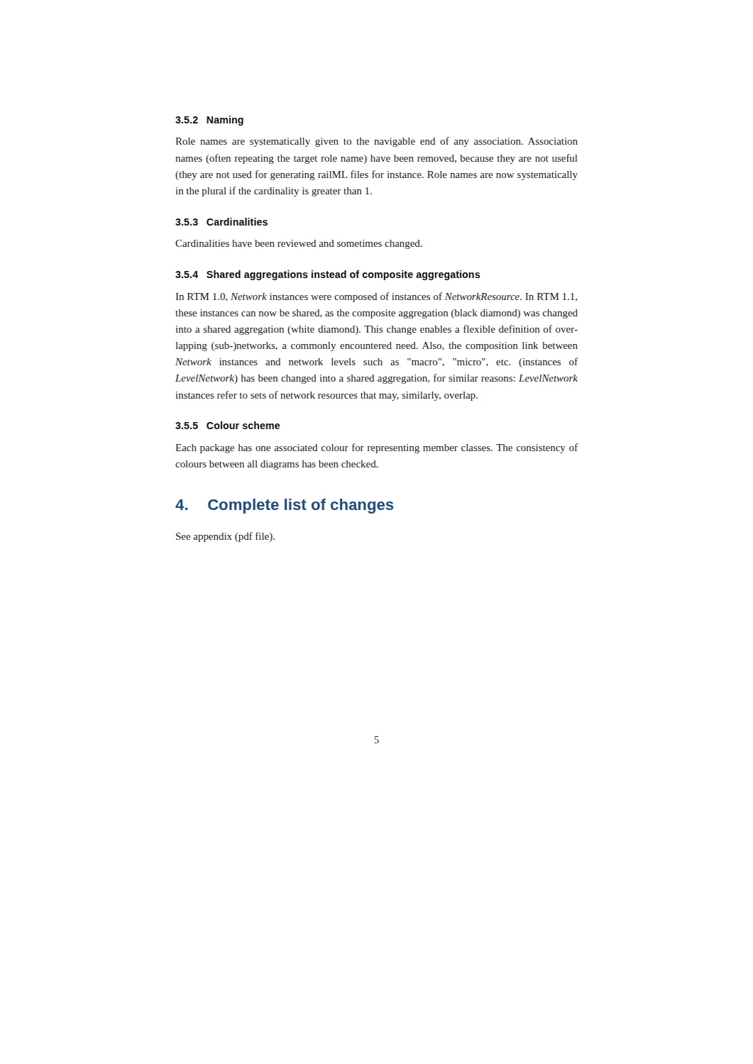3.5.2 Naming
Role names are systematically given to the navigable end of any association. Association names (often repeating the target role name) have been removed, because they are not useful (they are not used for generating railML files for instance. Role names are now systematically in the plural if the cardinality is greater than 1.
3.5.3 Cardinalities
Cardinalities have been reviewed and sometimes changed.
3.5.4 Shared aggregations instead of composite aggregations
In RTM 1.0, Network instances were composed of instances of NetworkResource. In RTM 1.1, these instances can now be shared, as the composite aggregation (black diamond) was changed into a shared aggregation (white diamond). This change enables a flexible definition of overlapping (sub-)networks, a commonly encountered need. Also, the composition link between Network instances and network levels such as "macro", "micro", etc. (instances of LevelNetwork) has been changed into a shared aggregation, for similar reasons: LevelNetwork instances refer to sets of network resources that may, similarly, overlap.
3.5.5 Colour scheme
Each package has one associated colour for representing member classes. The consistency of colours between all diagrams has been checked.
4. Complete list of changes
See appendix (pdf file).
5